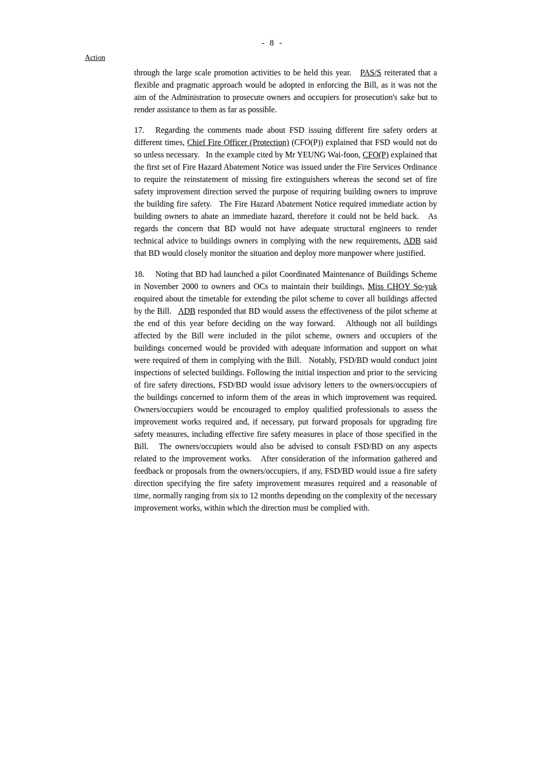- 8 -
Action
through the large scale promotion activities to be held this year. PAS/S reiterated that a flexible and pragmatic approach would be adopted in enforcing the Bill, as it was not the aim of the Administration to prosecute owners and occupiers for prosecution's sake but to render assistance to them as far as possible.
17. Regarding the comments made about FSD issuing different fire safety orders at different times, Chief Fire Officer (Protection) (CFO(P)) explained that FSD would not do so unless necessary. In the example cited by Mr YEUNG Wai-foon, CFO(P) explained that the first set of Fire Hazard Abatement Notice was issued under the Fire Services Ordinance to require the reinstatement of missing fire extinguishers whereas the second set of fire safety improvement direction served the purpose of requiring building owners to improve the building fire safety. The Fire Hazard Abatement Notice required immediate action by building owners to abate an immediate hazard, therefore it could not be held back. As regards the concern that BD would not have adequate structural engineers to render technical advice to buildings owners in complying with the new requirements, ADB said that BD would closely monitor the situation and deploy more manpower where justified.
18. Noting that BD had launched a pilot Coordinated Maintenance of Buildings Scheme in November 2000 to owners and OCs to maintain their buildings, Miss CHOY So-yuk enquired about the timetable for extending the pilot scheme to cover all buildings affected by the Bill. ADB responded that BD would assess the effectiveness of the pilot scheme at the end of this year before deciding on the way forward. Although not all buildings affected by the Bill were included in the pilot scheme, owners and occupiers of the buildings concerned would be provided with adequate information and support on what were required of them in complying with the Bill. Notably, FSD/BD would conduct joint inspections of selected buildings. Following the initial inspection and prior to the servicing of fire safety directions, FSD/BD would issue advisory letters to the owners/occupiers of the buildings concerned to inform them of the areas in which improvement was required. Owners/occupiers would be encouraged to employ qualified professionals to assess the improvement works required and, if necessary, put forward proposals for upgrading fire safety measures, including effective fire safety measures in place of those specified in the Bill. The owners/occupiers would also be advised to consult FSD/BD on any aspects related to the improvement works. After consideration of the information gathered and feedback or proposals from the owners/occupiers, if any, FSD/BD would issue a fire safety direction specifying the fire safety improvement measures required and a reasonable of time, normally ranging from six to 12 months depending on the complexity of the necessary improvement works, within which the direction must be complied with.